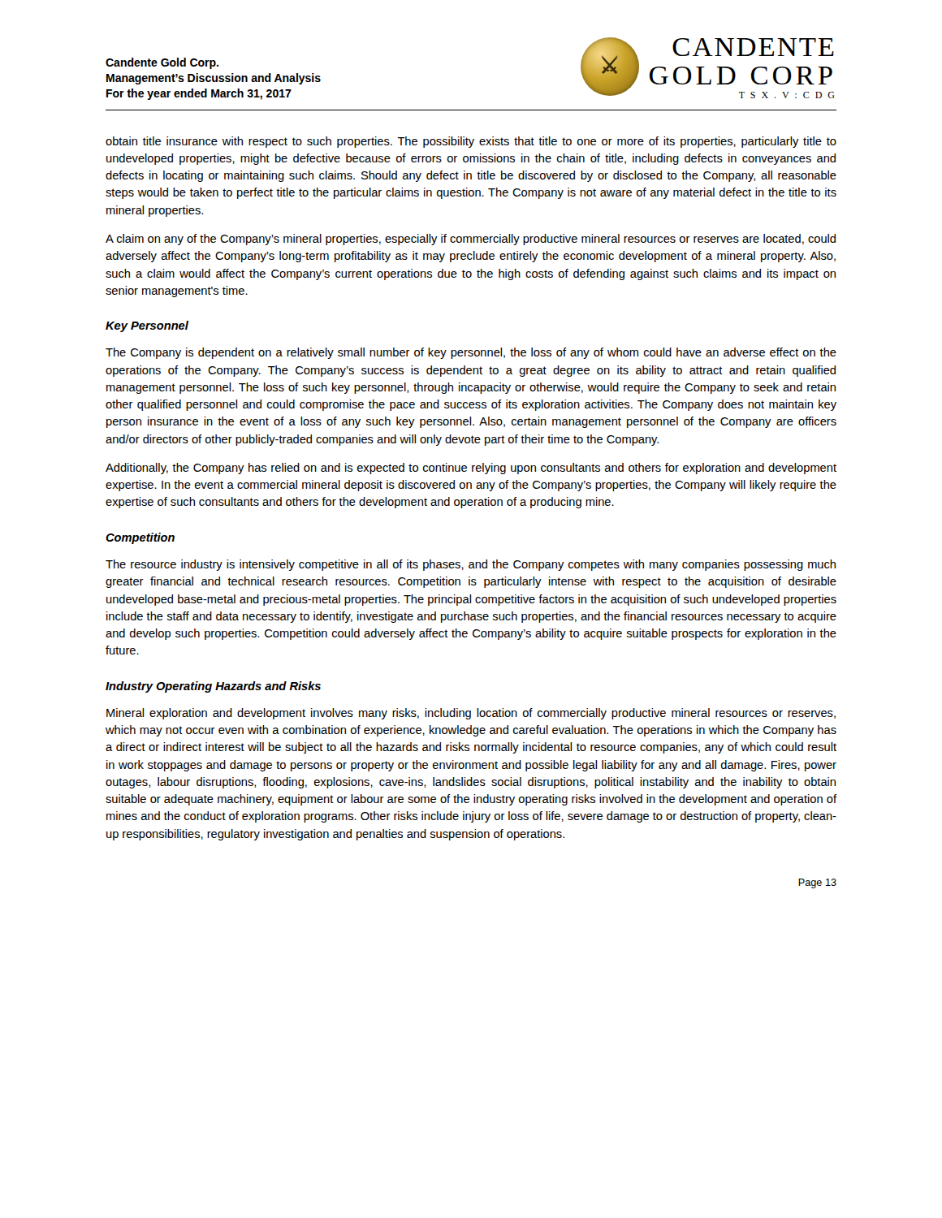Candente Gold Corp.
Management’s Discussion and Analysis
For the year ended March 31, 2017
⚔
CANDENTE
GOLD CORP
T S X . V : C D G
obtain title insurance with respect to such properties. The possibility exists that title to one or more of its properties, particularly title to undeveloped properties, might be defective because of errors or omissions in the chain of title, including defects in conveyances and defects in locating or maintaining such claims. Should any defect in title be discovered by or disclosed to the Company, all reasonable steps would be taken to perfect title to the particular claims in question. The Company is not aware of any material defect in the title to its mineral properties.
A claim on any of the Company’s mineral properties, especially if commercially productive mineral resources or reserves are located, could adversely affect the Company’s long-term profitability as it may preclude entirely the economic development of a mineral property. Also, such a claim would affect the Company’s current operations due to the high costs of defending against such claims and its impact on senior management's time.
Key Personnel
The Company is dependent on a relatively small number of key personnel, the loss of any of whom could have an adverse effect on the operations of the Company. The Company’s success is dependent to a great degree on its ability to attract and retain qualified management personnel. The loss of such key personnel, through incapacity or otherwise, would require the Company to seek and retain other qualified personnel and could compromise the pace and success of its exploration activities. The Company does not maintain key person insurance in the event of a loss of any such key personnel. Also, certain management personnel of the Company are officers and/or directors of other publicly-traded companies and will only devote part of their time to the Company.
Additionally, the Company has relied on and is expected to continue relying upon consultants and others for exploration and development expertise. In the event a commercial mineral deposit is discovered on any of the Company’s properties, the Company will likely require the expertise of such consultants and others for the development and operation of a producing mine.
Competition
The resource industry is intensively competitive in all of its phases, and the Company competes with many companies possessing much greater financial and technical research resources. Competition is particularly intense with respect to the acquisition of desirable undeveloped base-metal and precious-metal properties. The principal competitive factors in the acquisition of such undeveloped properties include the staff and data necessary to identify, investigate and purchase such properties, and the financial resources necessary to acquire and develop such properties. Competition could adversely affect the Company’s ability to acquire suitable prospects for exploration in the future.
Industry Operating Hazards and Risks
Mineral exploration and development involves many risks, including location of commercially productive mineral resources or reserves, which may not occur even with a combination of experience, knowledge and careful evaluation. The operations in which the Company has a direct or indirect interest will be subject to all the hazards and risks normally incidental to resource companies, any of which could result in work stoppages and damage to persons or property or the environment and possible legal liability for any and all damage. Fires, power outages, labour disruptions, flooding, explosions, cave-ins, landslides social disruptions, political instability and the inability to obtain suitable or adequate machinery, equipment or labour are some of the industry operating risks involved in the development and operation of mines and the conduct of exploration programs. Other risks include injury or loss of life, severe damage to or destruction of property, clean-up responsibilities, regulatory investigation and penalties and suspension of operations.
Page 13